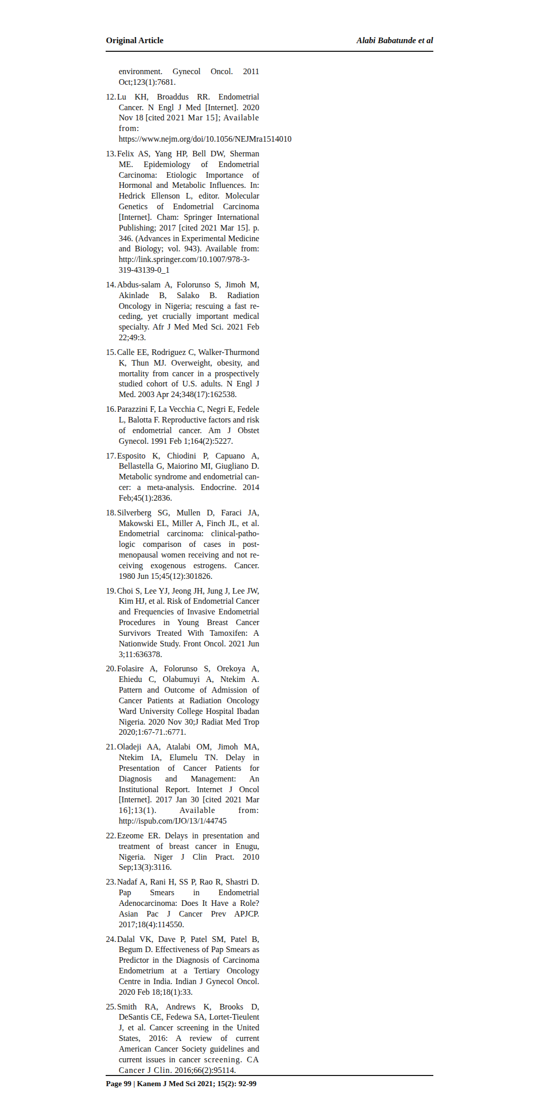Original Article
Alabi Babatunde et al
environment. Gynecol Oncol. 2011 Oct;123(1):7681.
12. Lu KH, Broaddus RR. Endometrial Cancer. N Engl J Med [Internet]. 2020 Nov 18 [cited 2021 Mar 15]; Available from: https://www.nejm.org/doi/10.1056/NEJMra1514010
13. Felix AS, Yang HP, Bell DW, Sherman ME. Epidemiology of Endometrial Carcinoma: Etiologic Importance of Hormonal and Metabolic Influences. In: Hedrick Ellenson L, editor. Molecular Genetics of Endometrial Carcinoma [Internet]. Cham: Springer International Publishing; 2017 [cited 2021 Mar 15]. p. 346. (Advances in Experimental Medicine and Biology; vol. 943). Available from: http://link.springer.com/10.1007/978-3-319-43139-0_1
14. Abdus-salam A, Folorunso S, Jimoh M, Akinlade B, Salako B. Radiation Oncology in Nigeria; rescuing a fast receding, yet crucially important medical specialty. Afr J Med Med Sci. 2021 Feb 22;49:3.
15. Calle EE, Rodriguez C, Walker-Thurmond K, Thun MJ. Overweight, obesity, and mortality from cancer in a prospectively studied cohort of U.S. adults. N Engl J Med. 2003 Apr 24;348(17):162538.
16. Parazzini F, La Vecchia C, Negri E, Fedele L, Balotta F. Reproductive factors and risk of endometrial cancer. Am J Obstet Gynecol. 1991 Feb 1;164(2):5227.
17. Esposito K, Chiodini P, Capuano A, Bellastella G, Maiorino MI, Giugliano D. Metabolic syndrome and endometrial cancer: a meta-analysis. Endocrine. 2014 Feb;45(1):2836.
18. Silverberg SG, Mullen D, Faraci JA, Makowski EL, Miller A, Finch JL, et al. Endometrial carcinoma: clinical-pathologic comparison of cases in postmenopausal women receiving and not receiving exogenous estrogens. Cancer. 1980 Jun 15;45(12):301826.
19. Choi S, Lee YJ, Jeong JH, Jung J, Lee JW, Kim HJ, et al. Risk of Endometrial Cancer and Frequencies of Invasive Endometrial Procedures in Young Breast Cancer Survivors Treated With Tamoxifen: A Nationwide Study. Front Oncol. 2021 Jun 3;11:636378.
20. Folasire A, Folorunso S, Orekoya A, Ehiedu C, Olabumuyi A, Ntekim A. Pattern and Outcome of Admission of Cancer Patients at Radiation Oncology Ward University College Hospital Ibadan Nigeria. 2020 Nov 30;J Radiat Med Trop 2020;1:67-71.:6771.
21. Oladeji AA, Atalabi OM, Jimoh MA, Ntekim IA, Elumelu TN. Delay in Presentation of Cancer Patients for Diagnosis and Management: An Institutional Report. Internet J Oncol [Internet]. 2017 Jan 30 [cited 2021 Mar 16];13(1). Available from: http://ispub.com/IJO/13/1/44745
22. Ezeome ER. Delays in presentation and treatment of breast cancer in Enugu, Nigeria. Niger J Clin Pract. 2010 Sep;13(3):3116.
23. Nadaf A, Rani H, SS P, Rao R, Shastri D. Pap Smears in Endometrial Adenocarcinoma: Does It Have a Role? Asian Pac J Cancer Prev APJCP. 2017;18(4):114550.
24. Dalal VK, Dave P, Patel SM, Patel B, Begum D. Effectiveness of Pap Smears as Predictor in the Diagnosis of Carcinoma Endometrium at a Tertiary Oncology Centre in India. Indian J Gynecol Oncol. 2020 Feb 18;18(1):33.
25. Smith RA, Andrews K, Brooks D, DeSantis CE, Fedewa SA, Lortet-Tieulent J, et al. Cancer screening in the United States, 2016: A review of current American Cancer Society guidelines and current issues in cancer screening. CA Cancer J Clin. 2016;66(2):95114.
Page 99 | Kanem J Med Sci 2021; 15(2): 92-99